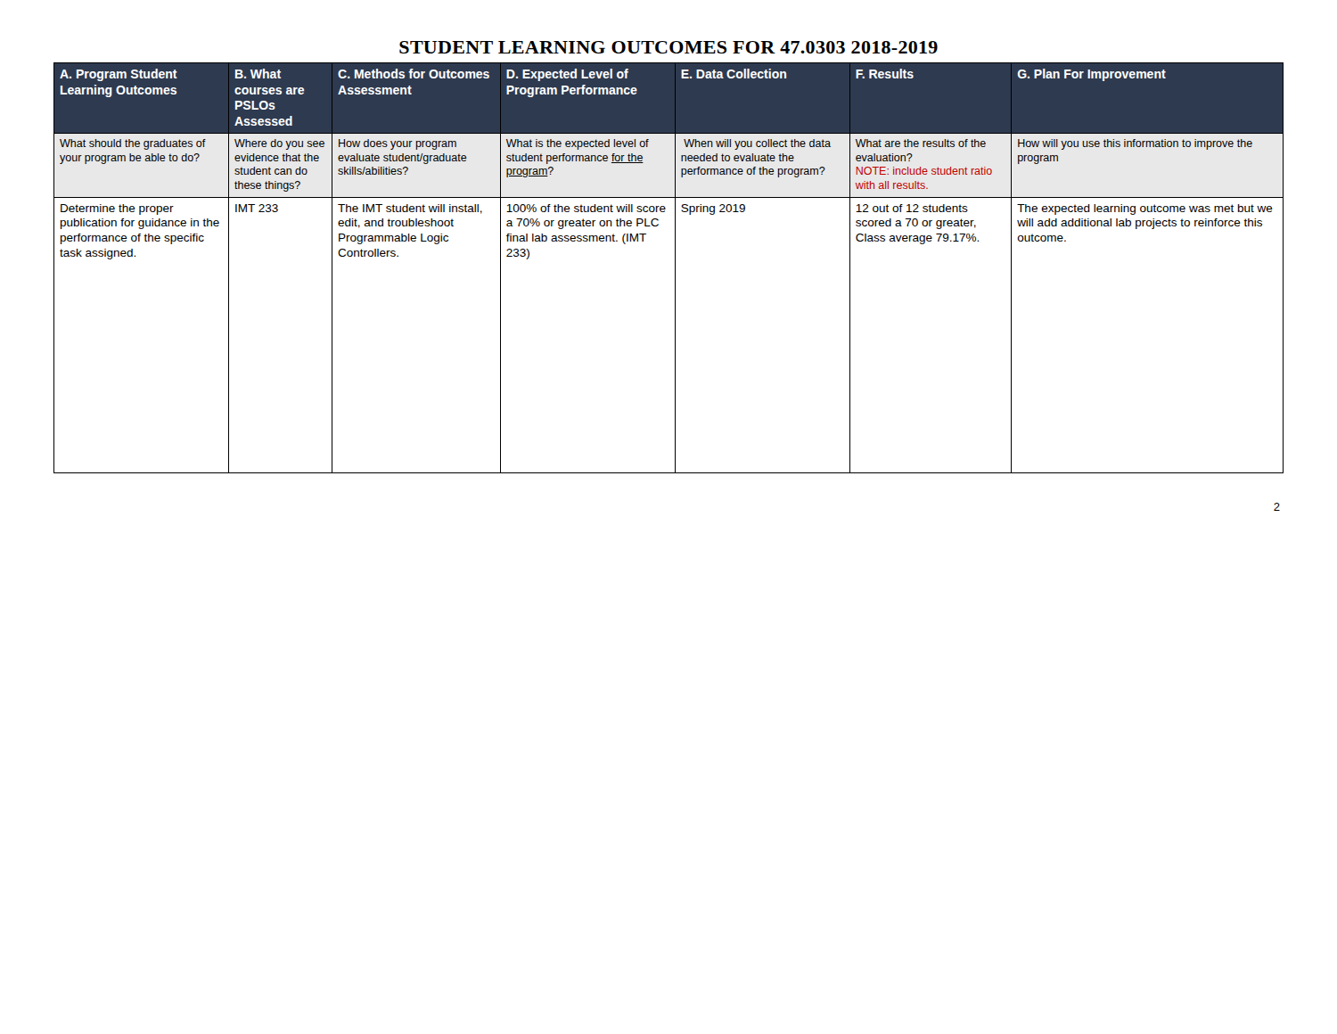STUDENT LEARNING OUTCOMES FOR 47.0303 2018-2019
| A. Program Student Learning Outcomes | B. What courses are PSLOs Assessed | C. Methods for Outcomes Assessment | D. Expected Level of Program Performance | E. Data Collection | F. Results | G. Plan For Improvement |
| --- | --- | --- | --- | --- | --- | --- |
| What should the graduates of your program be able to do? | Where do you see evidence that the student can do these things? | How does your program evaluate student/graduate skills/abilities? | What is the expected level of student performance for the program ? | When will you collect the data needed to evaluate the performance of the program? | What are the results of the evaluation? NOTE: include student ratio with all results. | How will you use this information to improve the program |
| Determine the proper publication for guidance in the performance of the specific task assigned. | IMT 233 | The IMT student will install, edit, and troubleshoot Programmable Logic Controllers. | 100% of the student will score a 70% or greater on the PLC final lab assessment. (IMT 233) | Spring 2019 | 12 out of 12 students scored a 70 or greater, Class average 79.17%. | The expected learning outcome was met but we will add additional lab projects to reinforce this outcome. |
2